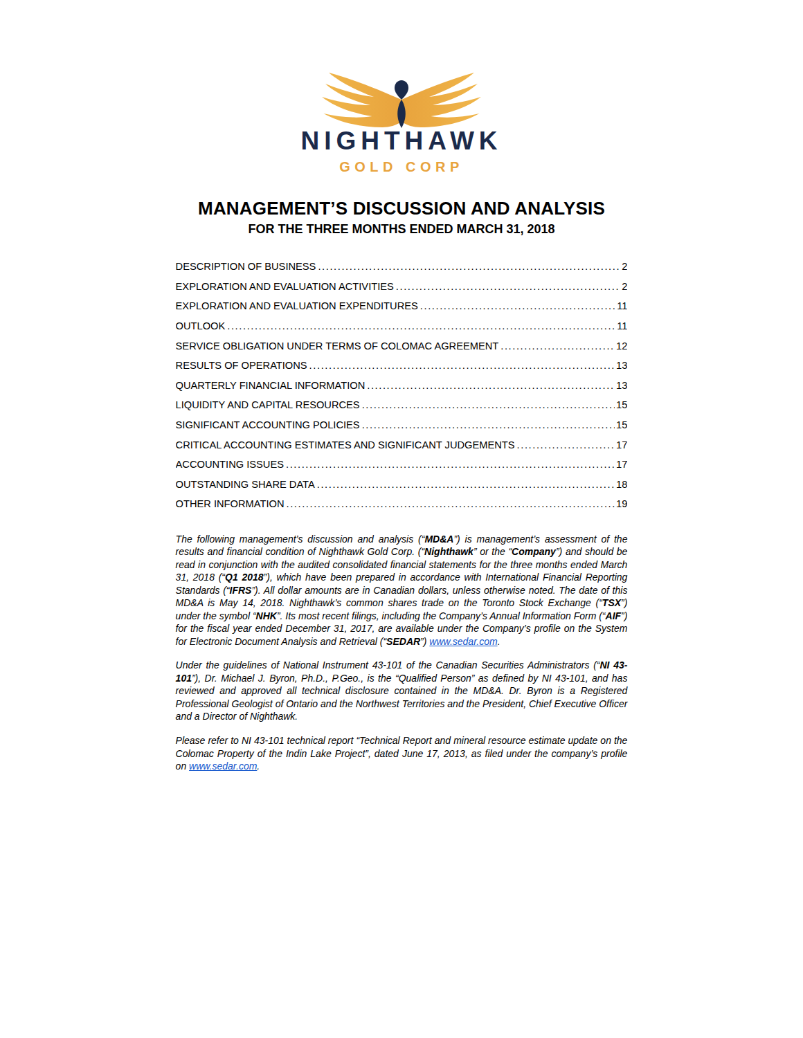NIGHTHAWK
GOLD CORP
MANAGEMENT’S DISCUSSION AND ANALYSIS
FOR THE THREE MONTHS ENDED MARCH 31, 2018
DESCRIPTION OF BUSINESS.................................................................................................................................. 2
EXPLORATION AND EVALUATION ACTIVITIES......................................................................................................... 2
EXPLORATION AND EVALUATION EXPENDITURES.............................................................................................. 11
OUTLOOK................................................................................................................................................................. 11
SERVICE OBLIGATION UNDER TERMS OF COLOMAC AGREEMENT..................................................................... 12
RESULTS OF OPERATIONS............................................................................................................................. 13
QUARTERLY FINANCIAL INFORMATION............................................................................................................. 13
LIQUIDITY AND CAPITAL RESOURCES............................................................................................................... 15
SIGNIFICANT ACCOUNTING POLICIES............................................................................................................... 15
CRITICAL ACCOUNTING ESTIMATES AND SIGNIFICANT JUDGEMENTS............................................................. 17
ACCOUNTING ISSUES................................................................................................................................. 17
OUTSTANDING SHARE DATA.......................................................................................................................... 18
OTHER INFORMATION................................................................................................................................. 19
The following management’s discussion and analysis (“MD&A”) is management’s assessment of the results and financial condition of Nighthawk Gold Corp. (“Nighthawk” or the “Company”) and should be read in conjunction with the audited consolidated financial statements for the three months ended March 31, 2018 (“Q1 2018”), which have been prepared in accordance with International Financial Reporting Standards (“IFRS”). All dollar amounts are in Canadian dollars, unless otherwise noted. The date of this MD&A is May 14, 2018. Nighthawk’s common shares trade on the Toronto Stock Exchange (“TSX”) under the symbol “NHK”. Its most recent filings, including the Company’s Annual Information Form (“AIF”) for the fiscal year ended December 31, 2017, are available under the Company’s profile on the System for Electronic Document Analysis and Retrieval (“SEDAR”) www.sedar.com.
Under the guidelines of National Instrument 43-101 of the Canadian Securities Administrators (“NI 43-101”), Dr. Michael J. Byron, Ph.D., P.Geo., is the “Qualified Person” as defined by NI 43-101, and has reviewed and approved all technical disclosure contained in the MD&A. Dr. Byron is a Registered Professional Geologist of Ontario and the Northwest Territories and the President, Chief Executive Officer and a Director of Nighthawk.
Please refer to NI 43-101 technical report “Technical Report and mineral resource estimate update on the Colomac Property of the Indin Lake Project”, dated June 17, 2013, as filed under the company’s profile on www.sedar.com.